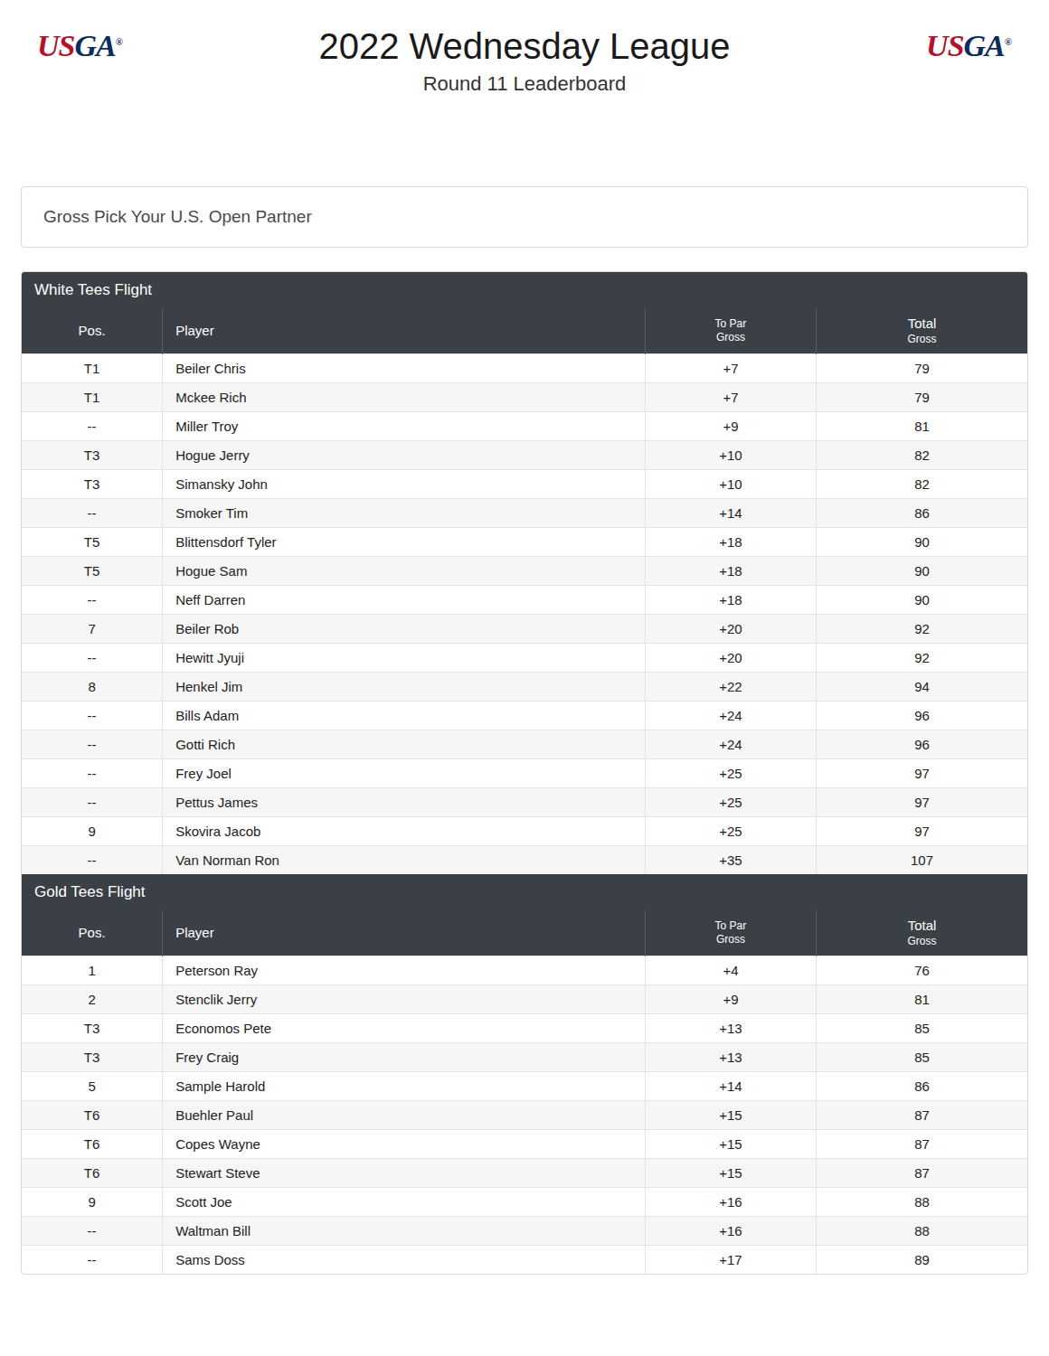USGA®
USGA®
2022 Wednesday League
Round 11 Leaderboard
Gross Pick Your U.S. Open Partner
White Tees Flight
| Pos. | Player | To Par Gross | Total Gross |
| --- | --- | --- | --- |
| T1 | Beiler Chris | +7 | 79 |
| T1 | Mckee Rich | +7 | 79 |
| -- | Miller Troy | +9 | 81 |
| T3 | Hogue Jerry | +10 | 82 |
| T3 | Simansky John | +10 | 82 |
| -- | Smoker Tim | +14 | 86 |
| T5 | Blittensdorf Tyler | +18 | 90 |
| T5 | Hogue Sam | +18 | 90 |
| -- | Neff Darren | +18 | 90 |
| 7 | Beiler Rob | +20 | 92 |
| -- | Hewitt Jyuji | +20 | 92 |
| 8 | Henkel Jim | +22 | 94 |
| -- | Bills Adam | +24 | 96 |
| -- | Gotti Rich | +24 | 96 |
| -- | Frey Joel | +25 | 97 |
| -- | Pettus James | +25 | 97 |
| 9 | Skovira Jacob | +25 | 97 |
| -- | Van Norman Ron | +35 | 107 |
Gold Tees Flight
| Pos. | Player | To Par Gross | Total Gross |
| --- | --- | --- | --- |
| 1 | Peterson Ray | +4 | 76 |
| 2 | Stenclik Jerry | +9 | 81 |
| T3 | Economos Pete | +13 | 85 |
| T3 | Frey Craig | +13 | 85 |
| 5 | Sample Harold | +14 | 86 |
| T6 | Buehler Paul | +15 | 87 |
| T6 | Copes Wayne | +15 | 87 |
| T6 | Stewart Steve | +15 | 87 |
| 9 | Scott Joe | +16 | 88 |
| -- | Waltman Bill | +16 | 88 |
| -- | Sams Doss | +17 | 89 |